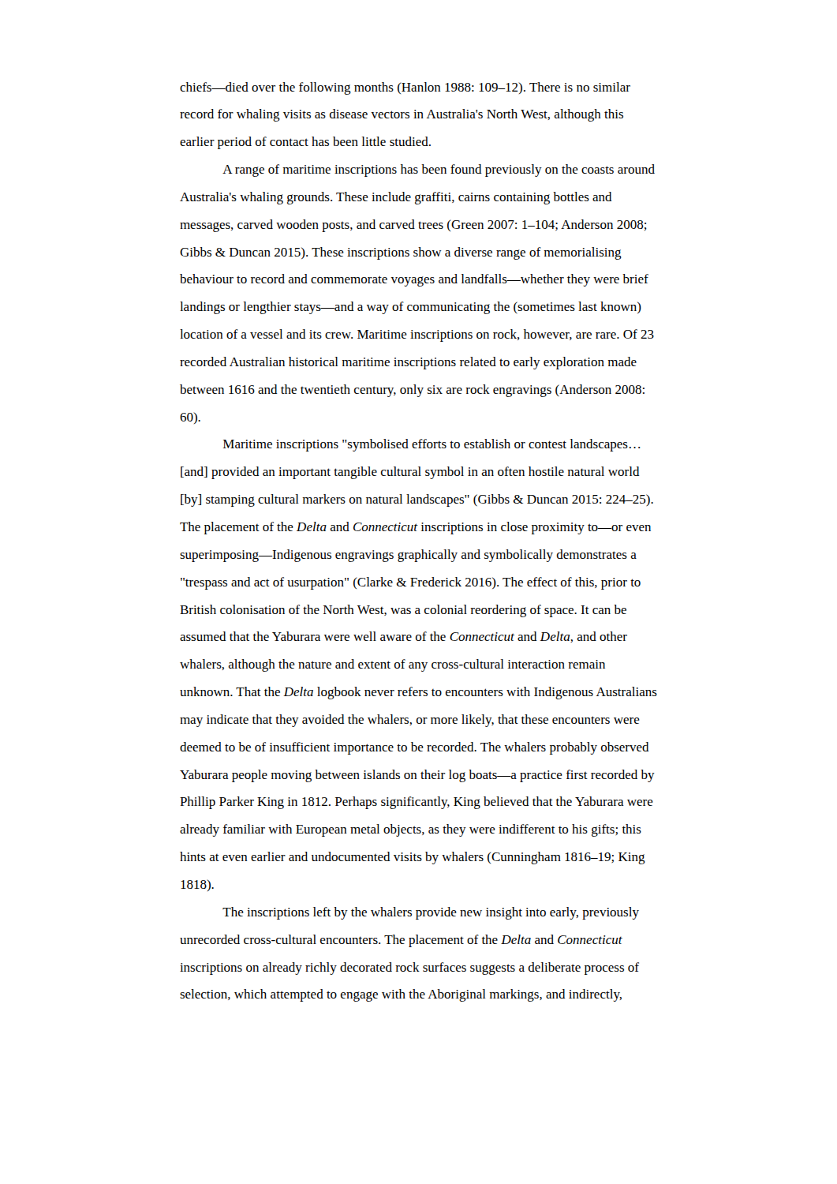chiefs—died over the following months (Hanlon 1988: 109–12). There is no similar record for whaling visits as disease vectors in Australia's North West, although this earlier period of contact has been little studied.
A range of maritime inscriptions has been found previously on the coasts around Australia's whaling grounds. These include graffiti, cairns containing bottles and messages, carved wooden posts, and carved trees (Green 2007: 1–104; Anderson 2008; Gibbs & Duncan 2015). These inscriptions show a diverse range of memorialising behaviour to record and commemorate voyages and landfalls—whether they were brief landings or lengthier stays—and a way of communicating the (sometimes last known) location of a vessel and its crew. Maritime inscriptions on rock, however, are rare. Of 23 recorded Australian historical maritime inscriptions related to early exploration made between 1616 and the twentieth century, only six are rock engravings (Anderson 2008: 60).
Maritime inscriptions "symbolised efforts to establish or contest landscapes…[and] provided an important tangible cultural symbol in an often hostile natural world [by] stamping cultural markers on natural landscapes" (Gibbs & Duncan 2015: 224–25). The placement of the Delta and Connecticut inscriptions in close proximity to—or even superimposing—Indigenous engravings graphically and symbolically demonstrates a "trespass and act of usurpation" (Clarke & Frederick 2016). The effect of this, prior to British colonisation of the North West, was a colonial reordering of space. It can be assumed that the Yaburara were well aware of the Connecticut and Delta, and other whalers, although the nature and extent of any cross-cultural interaction remain unknown. That the Delta logbook never refers to encounters with Indigenous Australians may indicate that they avoided the whalers, or more likely, that these encounters were deemed to be of insufficient importance to be recorded. The whalers probably observed Yaburara people moving between islands on their log boats—a practice first recorded by Phillip Parker King in 1812. Perhaps significantly, King believed that the Yaburara were already familiar with European metal objects, as they were indifferent to his gifts; this hints at even earlier and undocumented visits by whalers (Cunningham 1816–19; King 1818).
The inscriptions left by the whalers provide new insight into early, previously unrecorded cross-cultural encounters. The placement of the Delta and Connecticut inscriptions on already richly decorated rock surfaces suggests a deliberate process of selection, which attempted to engage with the Aboriginal markings, and indirectly,